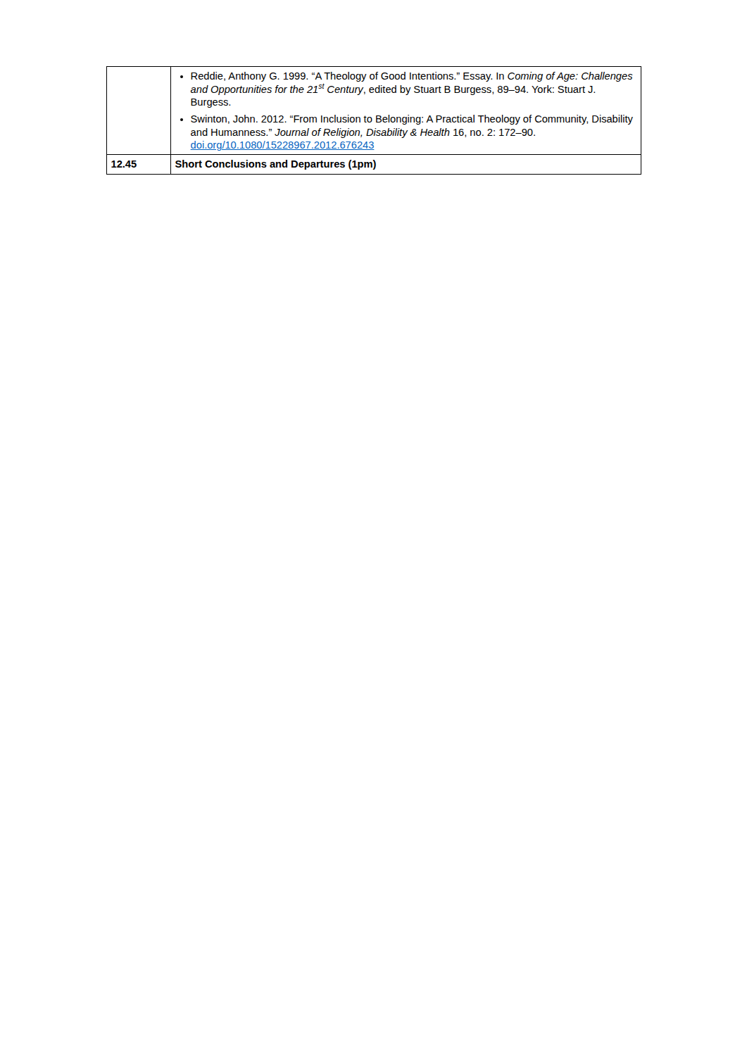| | Reddie, Anthony G. 1999. “A Theology of Good Intentions.” Essay. In Coming of Age: Challenges and Opportunities for the 21 st Century , edited by Stuart B Burgess, 89–94. York: Stuart J. Burgess. Swinton, John. 2012. “From Inclusion to Belonging: A Practical Theology of Community, Disability and Humanness.” Journal of Religion, Disability & Health 16, no. 2: 172–90. doi.org/10.1080/15228967.2012.676243 |
| 12.45 | Short Conclusions and Departures (1pm) |